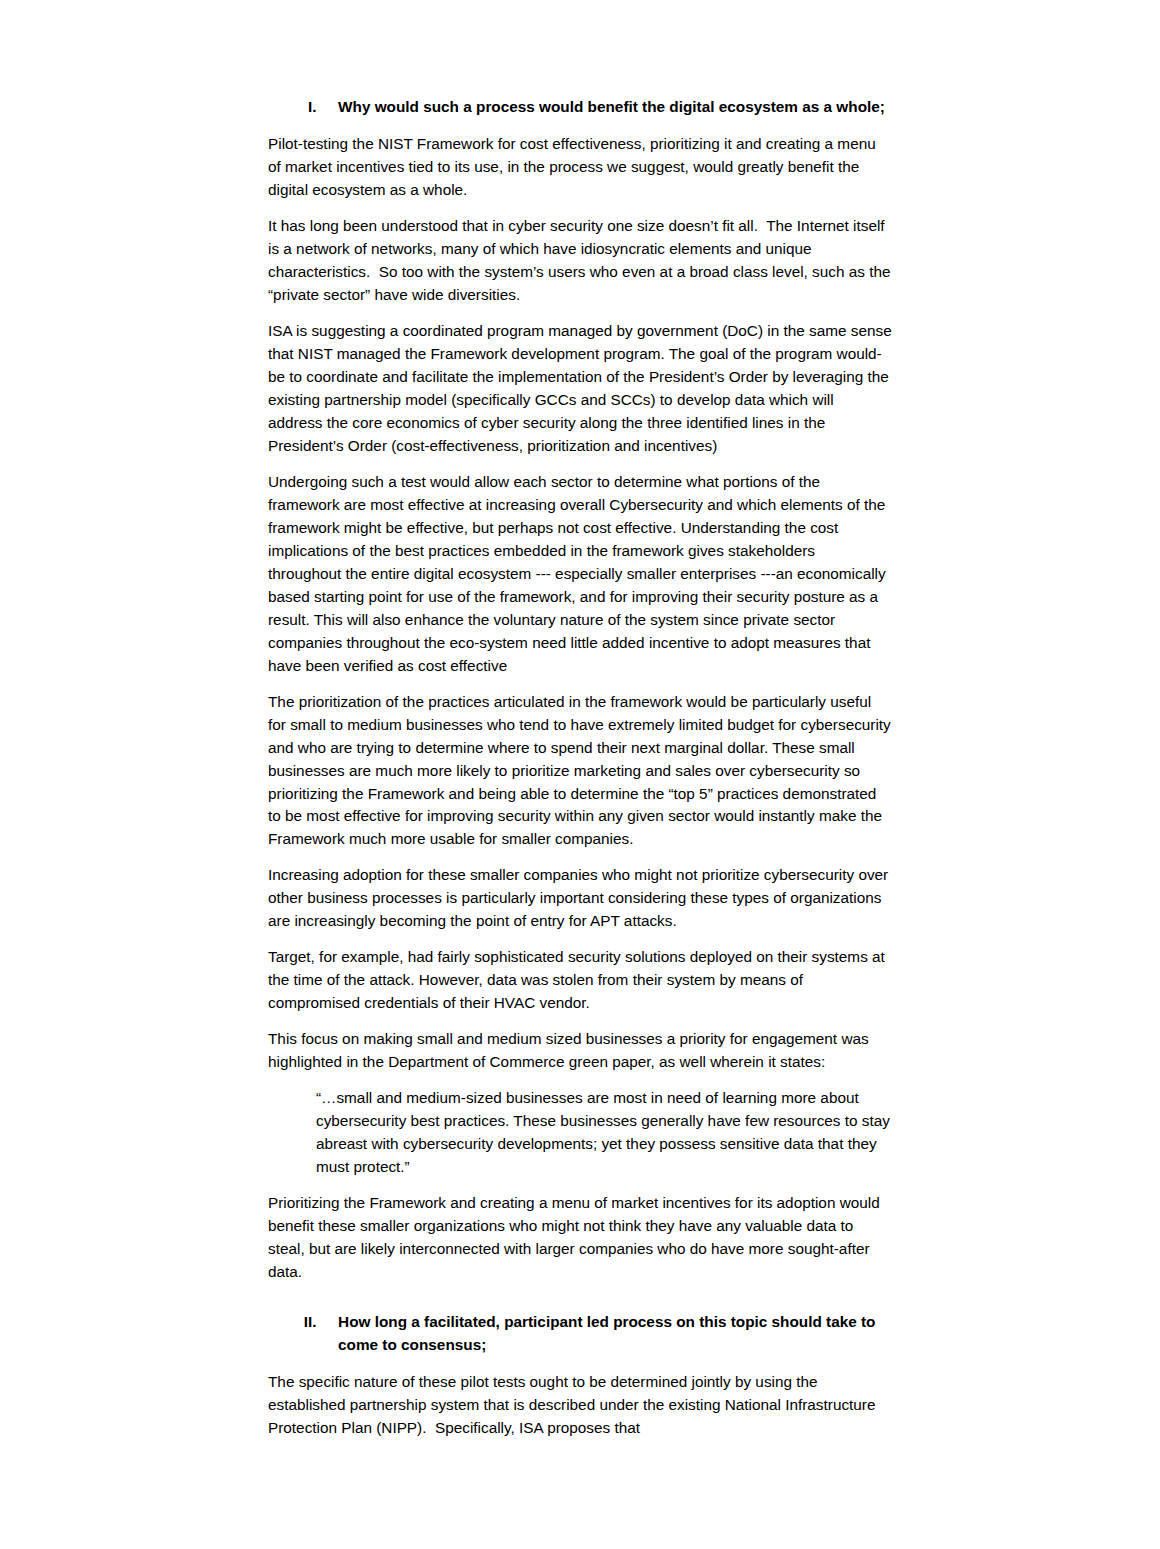Why would such a process would benefit the digital ecosystem as a whole;
Pilot-testing the NIST Framework for cost effectiveness, prioritizing it and creating a menu of market incentives tied to its use, in the process we suggest, would greatly benefit the digital ecosystem as a whole.
It has long been understood that in cyber security one size doesn’t fit all. The Internet itself is a network of networks, many of which have idiosyncratic elements and unique characteristics. So too with the system’s users who even at a broad class level, such as the “private sector” have wide diversities.
ISA is suggesting a coordinated program managed by government (DoC) in the same sense that NIST managed the Framework development program. The goal of the program would-be to coordinate and facilitate the implementation of the President’s Order by leveraging the existing partnership model (specifically GCCs and SCCs) to develop data which will address the core economics of cyber security along the three identified lines in the President’s Order (cost-effectiveness, prioritization and incentives)
Undergoing such a test would allow each sector to determine what portions of the framework are most effective at increasing overall Cybersecurity and which elements of the framework might be effective, but perhaps not cost effective. Understanding the cost implications of the best practices embedded in the framework gives stakeholders throughout the entire digital ecosystem --- especially smaller enterprises ---an economically based starting point for use of the framework, and for improving their security posture as a result. This will also enhance the voluntary nature of the system since private sector companies throughout the eco-system need little added incentive to adopt measures that have been verified as cost effective
The prioritization of the practices articulated in the framework would be particularly useful for small to medium businesses who tend to have extremely limited budget for cybersecurity and who are trying to determine where to spend their next marginal dollar. These small businesses are much more likely to prioritize marketing and sales over cybersecurity so prioritizing the Framework and being able to determine the “top 5” practices demonstrated to be most effective for improving security within any given sector would instantly make the Framework much more usable for smaller companies.
Increasing adoption for these smaller companies who might not prioritize cybersecurity over other business processes is particularly important considering these types of organizations are increasingly becoming the point of entry for APT attacks.
Target, for example, had fairly sophisticated security solutions deployed on their systems at the time of the attack. However, data was stolen from their system by means of compromised credentials of their HVAC vendor.
This focus on making small and medium sized businesses a priority for engagement was highlighted in the Department of Commerce green paper, as well wherein it states:
“…small and medium-sized businesses are most in need of learning more about cybersecurity best practices. These businesses generally have few resources to stay abreast with cybersecurity developments; yet they possess sensitive data that they must protect.”
Prioritizing the Framework and creating a menu of market incentives for its adoption would benefit these smaller organizations who might not think they have any valuable data to steal, but are likely interconnected with larger companies who do have more sought-after data.
How long a facilitated, participant led process on this topic should take to come to consensus;
The specific nature of these pilot tests ought to be determined jointly by using the established partnership system that is described under the existing National Infrastructure Protection Plan (NIPP). Specifically, ISA proposes that